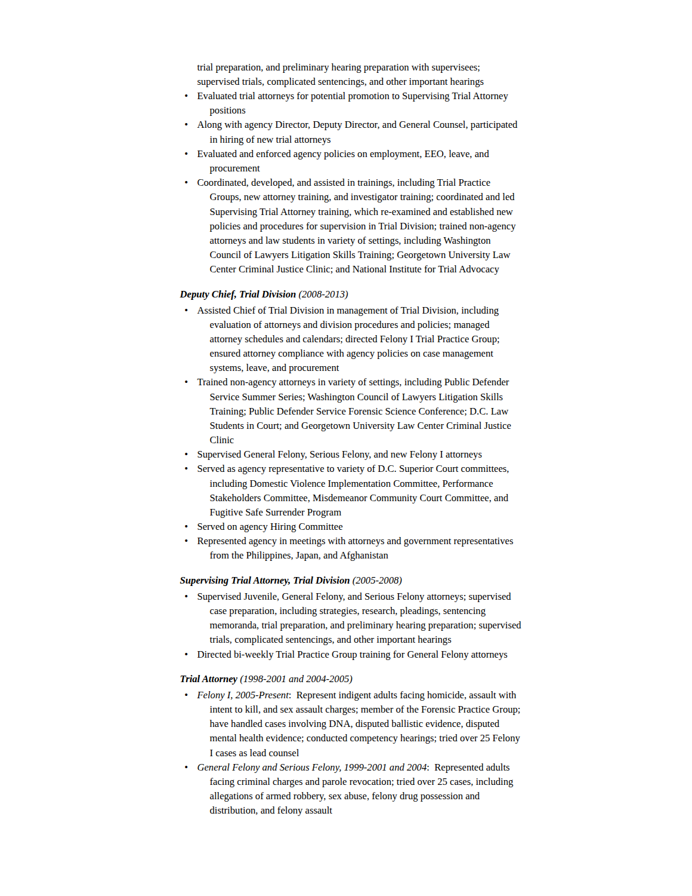trial preparation, and preliminary hearing preparation with supervisees; supervised trials, complicated sentencings, and other important hearings
Evaluated trial attorneys for potential promotion to Supervising Trial Attorney positions
Along with agency Director, Deputy Director, and General Counsel, participated in hiring of new trial attorneys
Evaluated and enforced agency policies on employment, EEO, leave, and procurement
Coordinated, developed, and assisted in trainings, including Trial Practice Groups, new attorney training, and investigator training; coordinated and led Supervising Trial Attorney training, which re-examined and established new policies and procedures for supervision in Trial Division; trained non-agency attorneys and law students in variety of settings, including Washington Council of Lawyers Litigation Skills Training; Georgetown University Law Center Criminal Justice Clinic; and National Institute for Trial Advocacy
Deputy Chief, Trial Division (2008-2013)
Assisted Chief of Trial Division in management of Trial Division, including evaluation of attorneys and division procedures and policies; managed attorney schedules and calendars; directed Felony I Trial Practice Group; ensured attorney compliance with agency policies on case management systems, leave, and procurement
Trained non-agency attorneys in variety of settings, including Public Defender Service Summer Series; Washington Council of Lawyers Litigation Skills Training; Public Defender Service Forensic Science Conference; D.C. Law Students in Court; and Georgetown University Law Center Criminal Justice Clinic
Supervised General Felony, Serious Felony, and new Felony I attorneys
Served as agency representative to variety of D.C. Superior Court committees, including Domestic Violence Implementation Committee, Performance Stakeholders Committee, Misdemeanor Community Court Committee, and Fugitive Safe Surrender Program
Served on agency Hiring Committee
Represented agency in meetings with attorneys and government representatives from the Philippines, Japan, and Afghanistan
Supervising Trial Attorney, Trial Division (2005-2008)
Supervised Juvenile, General Felony, and Serious Felony attorneys; supervised case preparation, including strategies, research, pleadings, sentencing memoranda, trial preparation, and preliminary hearing preparation; supervised trials, complicated sentencings, and other important hearings
Directed bi-weekly Trial Practice Group training for General Felony attorneys
Trial Attorney (1998-2001 and 2004-2005)
Felony I, 2005-Present: Represent indigent adults facing homicide, assault with intent to kill, and sex assault charges; member of the Forensic Practice Group; have handled cases involving DNA, disputed ballistic evidence, disputed mental health evidence; conducted competency hearings; tried over 25 Felony I cases as lead counsel
General Felony and Serious Felony, 1999-2001 and 2004: Represented adults facing criminal charges and parole revocation; tried over 25 cases, including allegations of armed robbery, sex abuse, felony drug possession and distribution, and felony assault